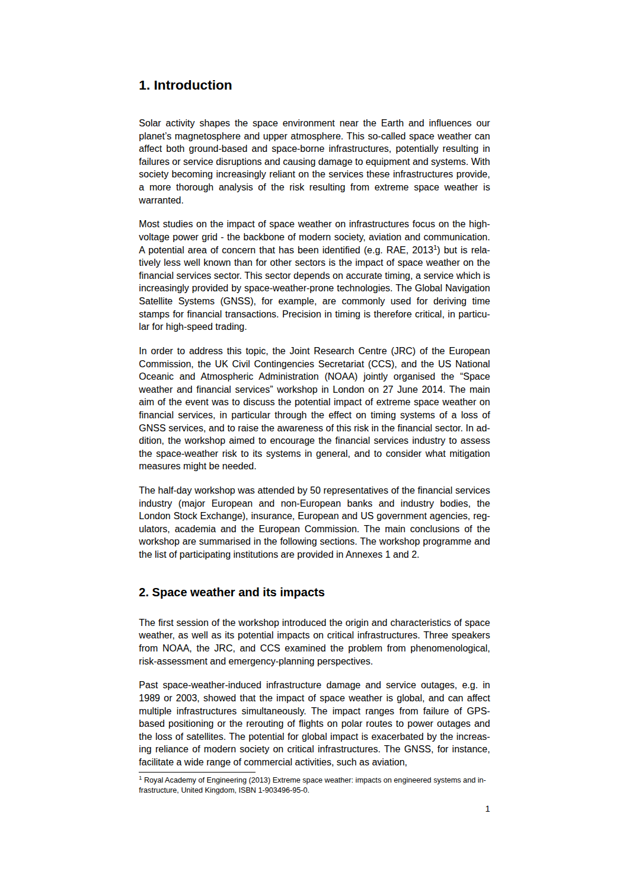1. Introduction
Solar activity shapes the space environment near the Earth and influences our planet’s magnetosphere and upper atmosphere. This so-called space weather can affect both ground-based and space-borne infrastructures, potentially resulting in failures or service disruptions and causing damage to equipment and systems. With society becoming increasingly reliant on the services these infrastructures provide, a more thorough analysis of the risk resulting from extreme space weather is warranted.
Most studies on the impact of space weather on infrastructures focus on the high-voltage power grid - the backbone of modern society, aviation and communication. A potential area of concern that has been identified (e.g. RAE, 20131) but is relatively less well known than for other sectors is the impact of space weather on the financial services sector. This sector depends on accurate timing, a service which is increasingly provided by space-weather-prone technologies. The Global Navigation Satellite Systems (GNSS), for example, are commonly used for deriving time stamps for financial transactions. Precision in timing is therefore critical, in particular for high-speed trading.
In order to address this topic, the Joint Research Centre (JRC) of the European Commission, the UK Civil Contingencies Secretariat (CCS), and the US National Oceanic and Atmospheric Administration (NOAA) jointly organised the “Space weather and financial services” workshop in London on 27 June 2014. The main aim of the event was to discuss the potential impact of extreme space weather on financial services, in particular through the effect on timing systems of a loss of GNSS services, and to raise the awareness of this risk in the financial sector. In addition, the workshop aimed to encourage the financial services industry to assess the space-weather risk to its systems in general, and to consider what mitigation measures might be needed.
The half-day workshop was attended by 50 representatives of the financial services industry (major European and non-European banks and industry bodies, the London Stock Exchange), insurance, European and US government agencies, regulators, academia and the European Commission. The main conclusions of the workshop are summarised in the following sections. The workshop programme and the list of participating institutions are provided in Annexes 1 and 2.
2. Space weather and its impacts
The first session of the workshop introduced the origin and characteristics of space weather, as well as its potential impacts on critical infrastructures. Three speakers from NOAA, the JRC, and CCS examined the problem from phenomenological, risk-assessment and emergency-planning perspectives.
Past space-weather-induced infrastructure damage and service outages, e.g. in 1989 or 2003, showed that the impact of space weather is global, and can affect multiple infrastructures simultaneously. The impact ranges from failure of GPS-based positioning or the rerouting of flights on polar routes to power outages and the loss of satellites. The potential for global impact is exacerbated by the increasing reliance of modern society on critical infrastructures. The GNSS, for instance, facilitate a wide range of commercial activities, such as aviation,
1 Royal Academy of Engineering (2013) Extreme space weather: impacts on engineered systems and infrastructure, United Kingdom, ISBN 1-903496-95-0.
1